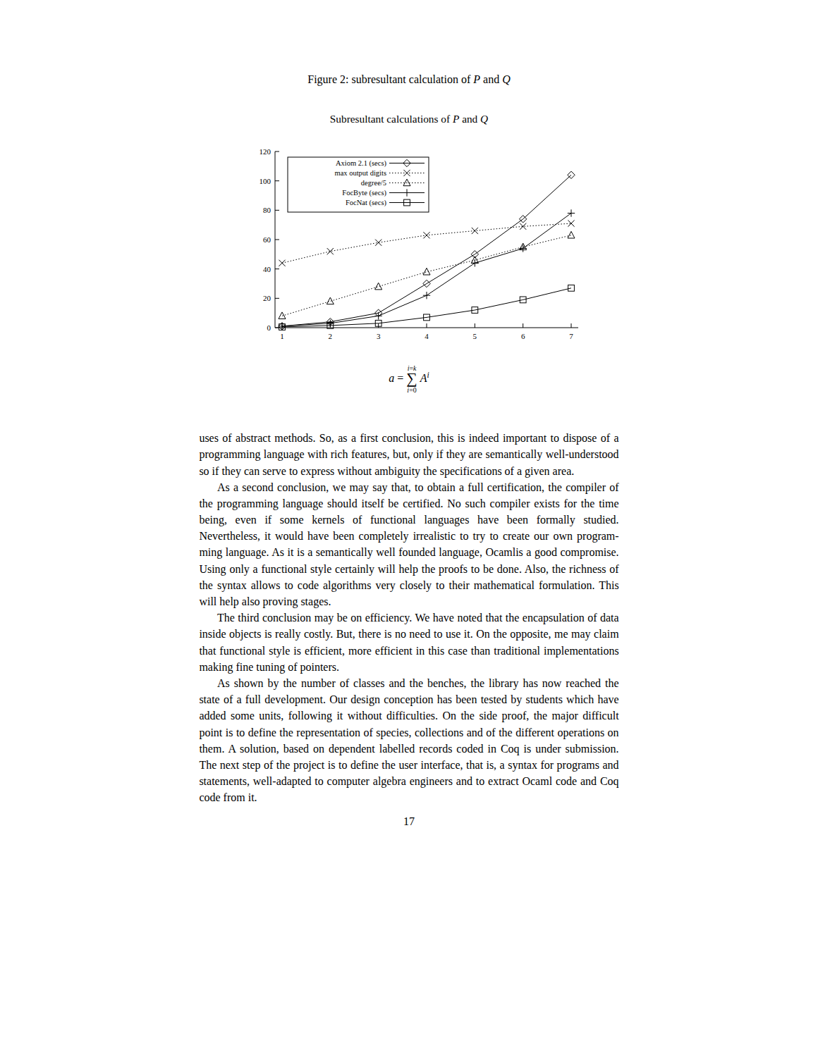Figure 2: subresultant calculation of P and Q
Subresultant calculations of P and Q
0 20 40 60 80 100 120 1 2 3 4 5 6 7 Axiom 2.1 (secs) max output digits degree/5 FocByte (secs) FocNat (secs)
a = i=k ∑ i=0 Ai
uses of abstract methods. So, as a first conclusion, this is indeed important to dispose of a programming language with rich features, but, only if they are semantically well-understood so if they can serve to express without ambiguity the specifications of a given area.
As a second conclusion, we may say that, to obtain a full certification, the compiler of the programming language should itself be certified. No such compiler exists for the time being, even if some kernels of functional languages have been formally studied. Nevertheless, it would have been completely irrealistic to try to create our own programming language. As it is a semantically well founded language, Ocamlis a good compromise. Using only a functional style certainly will help the proofs to be done. Also, the richness of the syntax allows to code algorithms very closely to their mathematical formulation. This will help also proving stages.
The third conclusion may be on efficiency. We have noted that the encapsulation of data inside objects is really costly. But, there is no need to use it. On the opposite, me may claim that functional style is efficient, more efficient in this case than traditional implementations making fine tuning of pointers.
As shown by the number of classes and the benches, the library has now reached the state of a full development. Our design conception has been tested by students which have added some units, following it without difficulties. On the side proof, the major difficult point is to define the representation of species, collections and of the different operations on them. A solution, based on dependent labelled records coded in Coq is under submission. The next step of the project is to define the user interface, that is, a syntax for programs and statements, well-adapted to computer algebra engineers and to extract Ocaml code and Coq code from it.
17